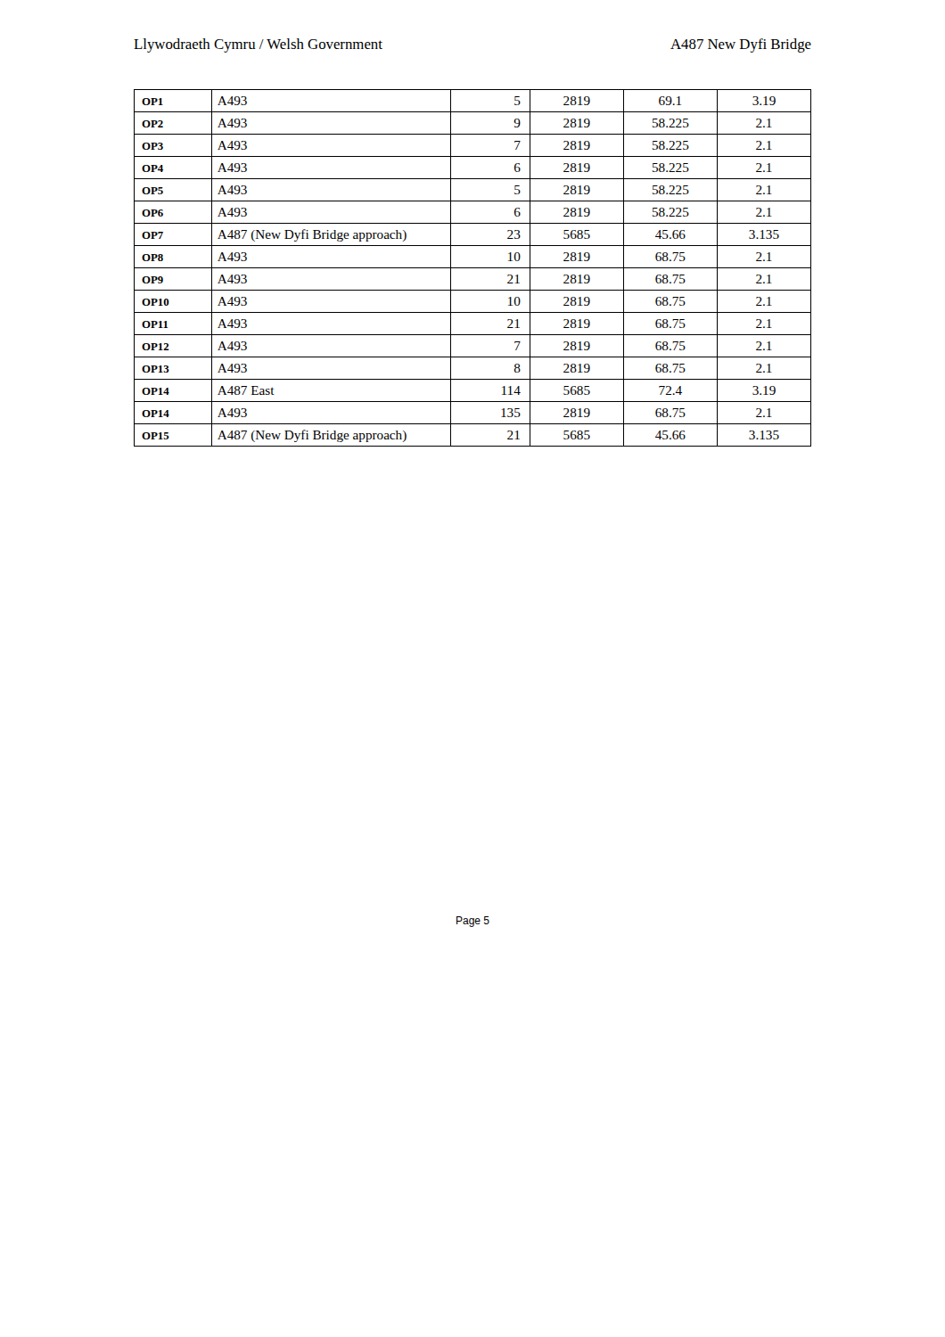Llywodraeth Cymru / Welsh Government
A487 New Dyfi Bridge
| OP1 | A493 | 5 | 2819 | 69.1 | 3.19 |
| OP2 | A493 | 9 | 2819 | 58.225 | 2.1 |
| OP3 | A493 | 7 | 2819 | 58.225 | 2.1 |
| OP4 | A493 | 6 | 2819 | 58.225 | 2.1 |
| OP5 | A493 | 5 | 2819 | 58.225 | 2.1 |
| OP6 | A493 | 6 | 2819 | 58.225 | 2.1 |
| OP7 | A487 (New Dyfi Bridge approach) | 23 | 5685 | 45.66 | 3.135 |
| OP8 | A493 | 10 | 2819 | 68.75 | 2.1 |
| OP9 | A493 | 21 | 2819 | 68.75 | 2.1 |
| OP10 | A493 | 10 | 2819 | 68.75 | 2.1 |
| OP11 | A493 | 21 | 2819 | 68.75 | 2.1 |
| OP12 | A493 | 7 | 2819 | 68.75 | 2.1 |
| OP13 | A493 | 8 | 2819 | 68.75 | 2.1 |
| OP14 | A487 East | 114 | 5685 | 72.4 | 3.19 |
| OP14 | A493 | 135 | 2819 | 68.75 | 2.1 |
| OP15 | A487 (New Dyfi Bridge approach) | 21 | 5685 | 45.66 | 3.135 |
Page 5